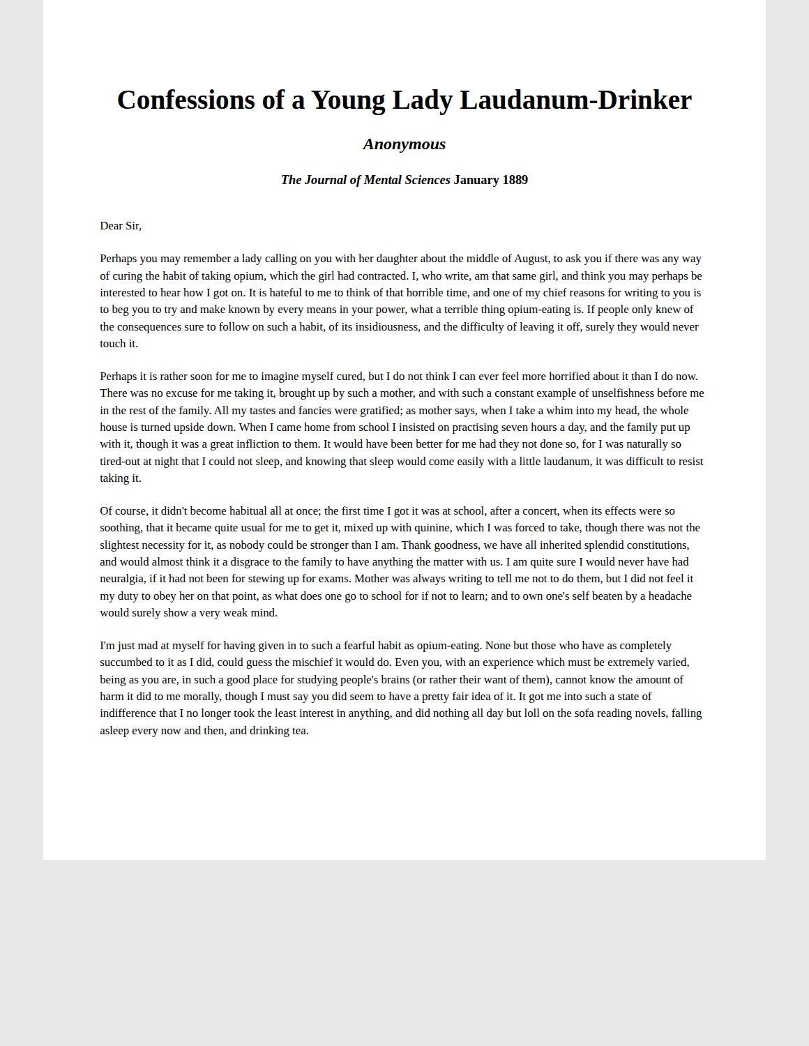Confessions of a Young Lady Laudanum-Drinker
Anonymous
The Journal of Mental Sciences January 1889
Dear Sir,
Perhaps you may remember a lady calling on you with her daughter about the middle of August, to ask you if there was any way of curing the habit of taking opium, which the girl had contracted. I, who write, am that same girl, and think you may perhaps be interested to hear how I got on. It is hateful to me to think of that horrible time, and one of my chief reasons for writing to you is to beg you to try and make known by every means in your power, what a terrible thing opium-eating is. If people only knew of the consequences sure to follow on such a habit, of its insidiousness, and the difficulty of leaving it off, surely they would never touch it.
Perhaps it is rather soon for me to imagine myself cured, but I do not think I can ever feel more horrified about it than I do now. There was no excuse for me taking it, brought up by such a mother, and with such a constant example of unselfishness before me in the rest of the family. All my tastes and fancies were gratified; as mother says, when I take a whim into my head, the whole house is turned upside down. When I came home from school I insisted on practising seven hours a day, and the family put up with it, though it was a great infliction to them. It would have been better for me had they not done so, for I was naturally so tired-out at night that I could not sleep, and knowing that sleep would come easily with a little laudanum, it was difficult to resist taking it.
Of course, it didn't become habitual all at once; the first time I got it was at school, after a concert, when its effects were so soothing, that it became quite usual for me to get it, mixed up with quinine, which I was forced to take, though there was not the slightest necessity for it, as nobody could be stronger than I am. Thank goodness, we have all inherited splendid constitutions, and would almost think it a disgrace to the family to have anything the matter with us. I am quite sure I would never have had neuralgia, if it had not been for stewing up for exams. Mother was always writing to tell me not to do them, but I did not feel it my duty to obey her on that point, as what does one go to school for if not to learn; and to own one's self beaten by a headache would surely show a very weak mind.
I'm just mad at myself for having given in to such a fearful habit as opium-eating. None but those who have as completely succumbed to it as I did, could guess the mischief it would do. Even you, with an experience which must be extremely varied, being as you are, in such a good place for studying people's brains (or rather their want of them), cannot know the amount of harm it did to me morally, though I must say you did seem to have a pretty fair idea of it. It got me into such a state of indifference that I no longer took the least interest in anything, and did nothing all day but loll on the sofa reading novels, falling asleep every now and then, and drinking tea.